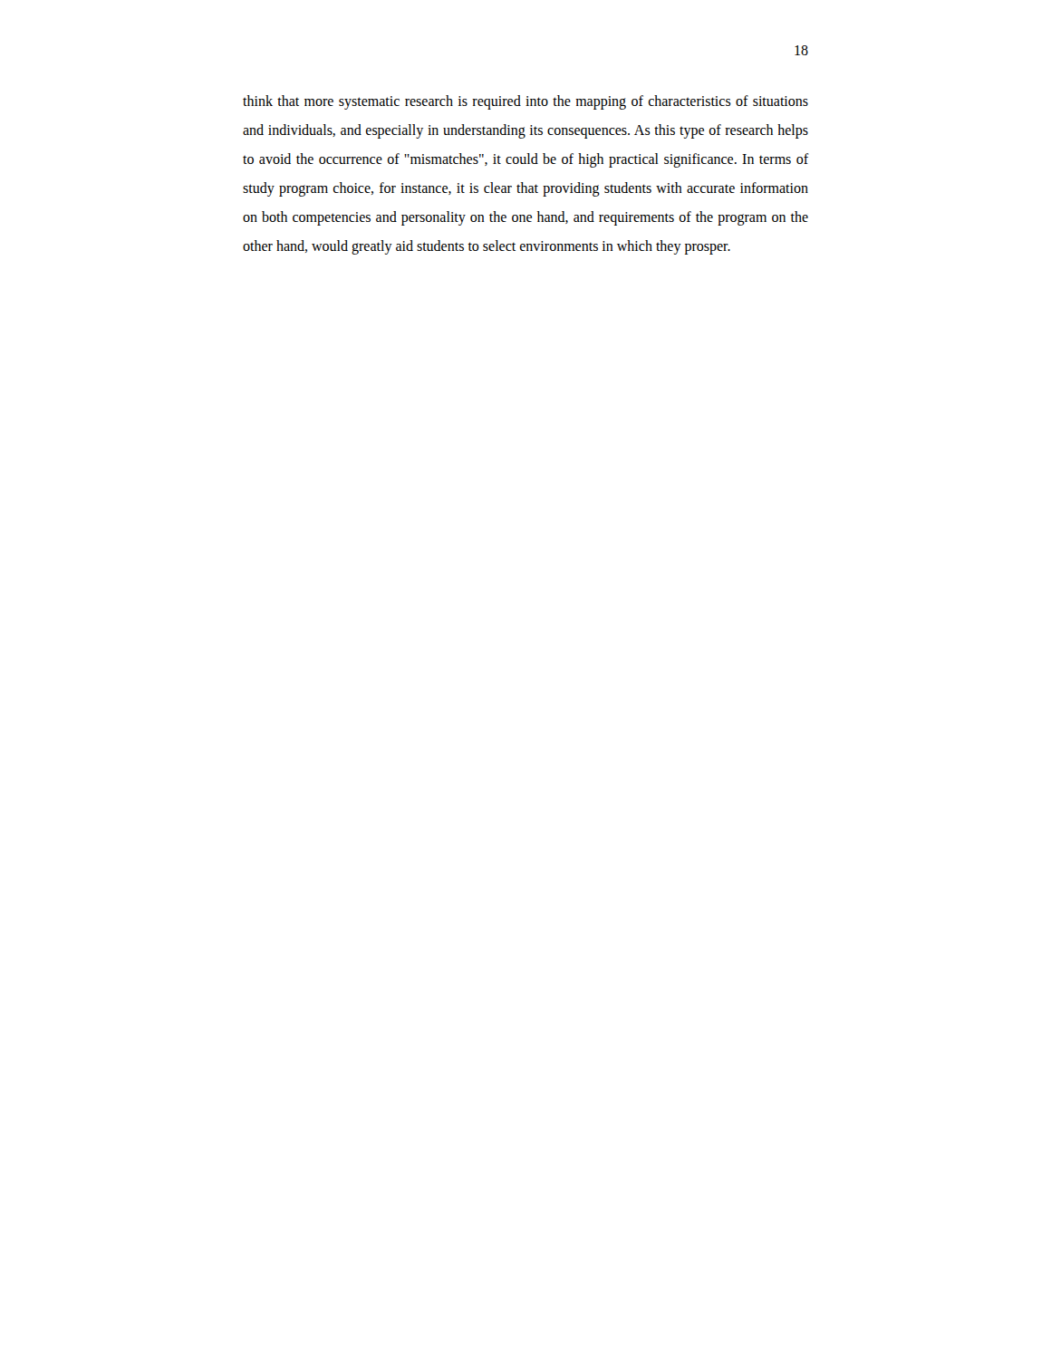18
think that more systematic research is required into the mapping of characteristics of situations and individuals, and especially in understanding its consequences. As this type of research helps to avoid the occurrence of "mismatches", it could be of high practical significance. In terms of study program choice, for instance, it is clear that providing students with accurate information on both competencies and personality on the one hand, and requirements of the program on the other hand, would greatly aid students to select environments in which they prosper.